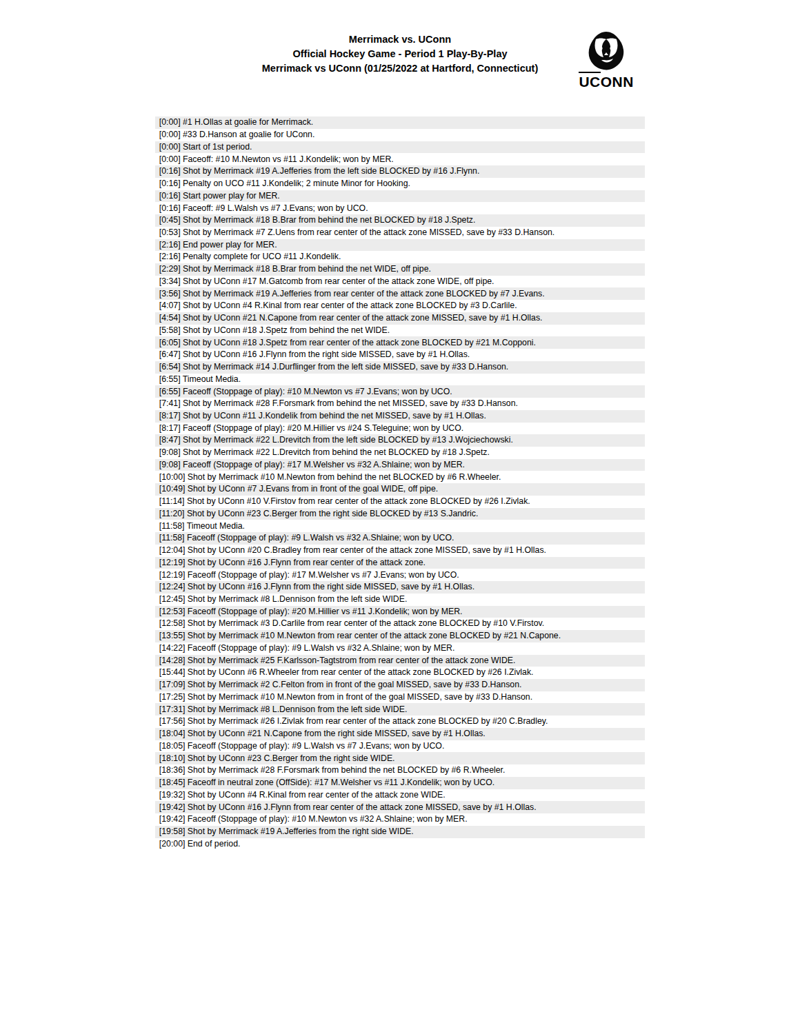UCONN
Merrimack vs. UConn
Official Hockey Game - Period 1 Play-By-Play
Merrimack vs UConn (01/25/2022 at Hartford, Connecticut)
| [0:00] #1 H.Ollas at goalie for Merrimack. |
| [0:00] #33 D.Hanson at goalie for UConn. |
| [0:00] Start of 1st period. |
| [0:00] Faceoff: #10 M.Newton vs #11 J.Kondelik; won by MER. |
| [0:16] Shot by Merrimack #19 A.Jefferies from the left side BLOCKED by #16 J.Flynn. |
| [0:16] Penalty on UCO #11 J.Kondelik; 2 minute Minor for Hooking. |
| [0:16] Start power play for MER. |
| [0:16] Faceoff: #9 L.Walsh vs #7 J.Evans; won by UCO. |
| [0:45] Shot by Merrimack #18 B.Brar from behind the net BLOCKED by #18 J.Spetz. |
| [0:53] Shot by Merrimack #7 Z.Uens from rear center of the attack zone MISSED, save by #33 D.Hanson. |
| [2:16] End power play for MER. |
| [2:16] Penalty complete for UCO #11 J.Kondelik. |
| [2:29] Shot by Merrimack #18 B.Brar from behind the net WIDE, off pipe. |
| [3:34] Shot by UConn #17 M.Gatcomb from rear center of the attack zone WIDE, off pipe. |
| [3:56] Shot by Merrimack #19 A.Jefferies from rear center of the attack zone BLOCKED by #7 J.Evans. |
| [4:07] Shot by UConn #4 R.Kinal from rear center of the attack zone BLOCKED by #3 D.Carlile. |
| [4:54] Shot by UConn #21 N.Capone from rear center of the attack zone MISSED, save by #1 H.Ollas. |
| [5:58] Shot by UConn #18 J.Spetz from behind the net WIDE. |
| [6:05] Shot by UConn #18 J.Spetz from rear center of the attack zone BLOCKED by #21 M.Copponi. |
| [6:47] Shot by UConn #16 J.Flynn from the right side MISSED, save by #1 H.Ollas. |
| [6:54] Shot by Merrimack #14 J.Durflinger from the left side MISSED, save by #33 D.Hanson. |
| [6:55] Timeout Media. |
| [6:55] Faceoff (Stoppage of play): #10 M.Newton vs #7 J.Evans; won by UCO. |
| [7:41] Shot by Merrimack #28 F.Forsmark from behind the net MISSED, save by #33 D.Hanson. |
| [8:17] Shot by UConn #11 J.Kondelik from behind the net MISSED, save by #1 H.Ollas. |
| [8:17] Faceoff (Stoppage of play): #20 M.Hillier vs #24 S.Teleguine; won by UCO. |
| [8:47] Shot by Merrimack #22 L.Drevitch from the left side BLOCKED by #13 J.Wojciechowski. |
| [9:08] Shot by Merrimack #22 L.Drevitch from behind the net BLOCKED by #18 J.Spetz. |
| [9:08] Faceoff (Stoppage of play): #17 M.Welsher vs #32 A.Shlaine; won by MER. |
| [10:00] Shot by Merrimack #10 M.Newton from behind the net BLOCKED by #6 R.Wheeler. |
| [10:49] Shot by UConn #7 J.Evans from in front of the goal WIDE, off pipe. |
| [11:14] Shot by UConn #10 V.Firstov from rear center of the attack zone BLOCKED by #26 I.Zivlak. |
| [11:20] Shot by UConn #23 C.Berger from the right side BLOCKED by #13 S.Jandric. |
| [11:58] Timeout Media. |
| [11:58] Faceoff (Stoppage of play): #9 L.Walsh vs #32 A.Shlaine; won by UCO. |
| [12:04] Shot by UConn #20 C.Bradley from rear center of the attack zone MISSED, save by #1 H.Ollas. |
| [12:19] Shot by UConn #16 J.Flynn from rear center of the attack zone. |
| [12:19] Faceoff (Stoppage of play): #17 M.Welsher vs #7 J.Evans; won by UCO. |
| [12:24] Shot by UConn #16 J.Flynn from the right side MISSED, save by #1 H.Ollas. |
| [12:45] Shot by Merrimack #8 L.Dennison from the left side WIDE. |
| [12:53] Faceoff (Stoppage of play): #20 M.Hillier vs #11 J.Kondelik; won by MER. |
| [12:58] Shot by Merrimack #3 D.Carlile from rear center of the attack zone BLOCKED by #10 V.Firstov. |
| [13:55] Shot by Merrimack #10 M.Newton from rear center of the attack zone BLOCKED by #21 N.Capone. |
| [14:22] Faceoff (Stoppage of play): #9 L.Walsh vs #32 A.Shlaine; won by MER. |
| [14:28] Shot by Merrimack #25 F.Karlsson-Tagtstrom from rear center of the attack zone WIDE. |
| [15:44] Shot by UConn #6 R.Wheeler from rear center of the attack zone BLOCKED by #26 I.Zivlak. |
| [17:09] Shot by Merrimack #2 C.Felton from in front of the goal MISSED, save by #33 D.Hanson. |
| [17:25] Shot by Merrimack #10 M.Newton from in front of the goal MISSED, save by #33 D.Hanson. |
| [17:31] Shot by Merrimack #8 L.Dennison from the left side WIDE. |
| [17:56] Shot by Merrimack #26 I.Zivlak from rear center of the attack zone BLOCKED by #20 C.Bradley. |
| [18:04] Shot by UConn #21 N.Capone from the right side MISSED, save by #1 H.Ollas. |
| [18:05] Faceoff (Stoppage of play): #9 L.Walsh vs #7 J.Evans; won by UCO. |
| [18:10] Shot by UConn #23 C.Berger from the right side WIDE. |
| [18:36] Shot by Merrimack #28 F.Forsmark from behind the net BLOCKED by #6 R.Wheeler. |
| [18:45] Faceoff in neutral zone (OffSide): #17 M.Welsher vs #11 J.Kondelik; won by UCO. |
| [19:32] Shot by UConn #4 R.Kinal from rear center of the attack zone WIDE. |
| [19:42] Shot by UConn #16 J.Flynn from rear center of the attack zone MISSED, save by #1 H.Ollas. |
| [19:42] Faceoff (Stoppage of play): #10 M.Newton vs #32 A.Shlaine; won by MER. |
| [19:58] Shot by Merrimack #19 A.Jefferies from the right side WIDE. |
| [20:00] End of period. |